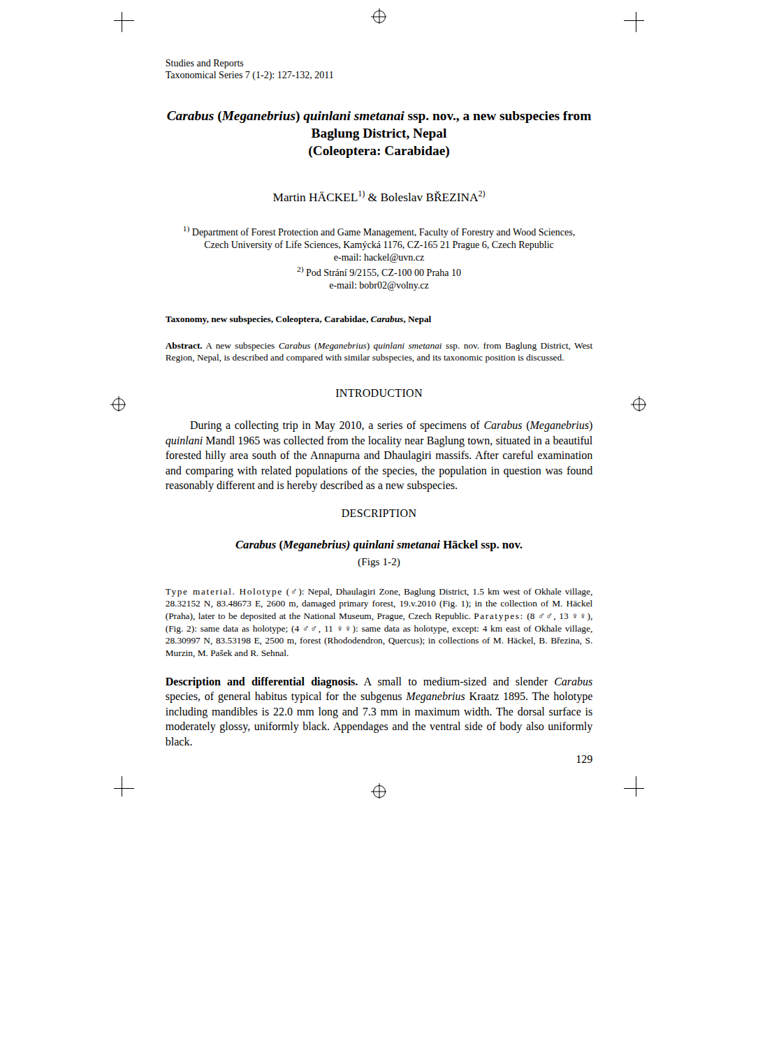Studies and Reports
Taxonomical Series 7 (1-2): 127-132, 2011
Carabus (Meganebrius) quinlani smetanai ssp. nov., a new subspecies from
Baglung District, Nepal
(Coleoptera: Carabidae)
Martin HÄCKEL1) & Boleslav BŘEZINA2)
1) Department of Forest Protection and Game Management, Faculty of Forestry and Wood Sciences,
Czech University of Life Sciences, Kamýcká 1176, CZ-165 21 Prague 6, Czech Republic
e-mail: hackel@uvn.cz
2) Pod Strání 9/2155, CZ-100 00 Praha 10
e-mail: bobr02@volny.cz
Taxonomy, new subspecies, Coleoptera, Carabidae, Carabus, Nepal
Abstract. A new subspecies Carabus (Meganebrius) quinlani smetanai ssp. nov. from Baglung District, West Region, Nepal, is described and compared with similar subspecies, and its taxonomic position is discussed.
INTRODUCTION
During a collecting trip in May 2010, a series of specimens of Carabus (Meganebrius) quinlani Mandl 1965 was collected from the locality near Baglung town, situated in a beautiful forested hilly area south of the Annapurna and Dhaulagiri massifs. After careful examination and comparing with related populations of the species, the population in question was found reasonably different and is hereby described as a new subspecies.
DESCRIPTION
Carabus (Meganebrius) quinlani smetanai Häckel ssp. nov.
(Figs 1-2)
Type material. Holotype (♂): Nepal, Dhaulagiri Zone, Baglung District, 1.5 km west of Okhale village, 28.32152 N, 83.48673 E, 2600 m, damaged primary forest, 19.v.2010 (Fig. 1); in the collection of M. Häckel (Praha), later to be deposited at the National Museum, Prague, Czech Republic. Paratypes: (8 ♂♂, 13 ♀♀), (Fig. 2): same data as holotype; (4 ♂♂, 11 ♀♀): same data as holotype, except: 4 km east of Okhale village, 28.30997 N, 83.53198 E, 2500 m, forest (Rhododendron, Quercus); in collections of M. Häckel, B. Březina, S. Murzin, M. Pašek and R. Sehnal.
Description and differential diagnosis. A small to medium-sized and slender Carabus species, of general habitus typical for the subgenus Meganebrius Kraatz 1895. The holotype including mandibles is 22.0 mm long and 7.3 mm in maximum width. The dorsal surface is moderately glossy, uniformly black. Appendages and the ventral side of body also uniformly black.
129